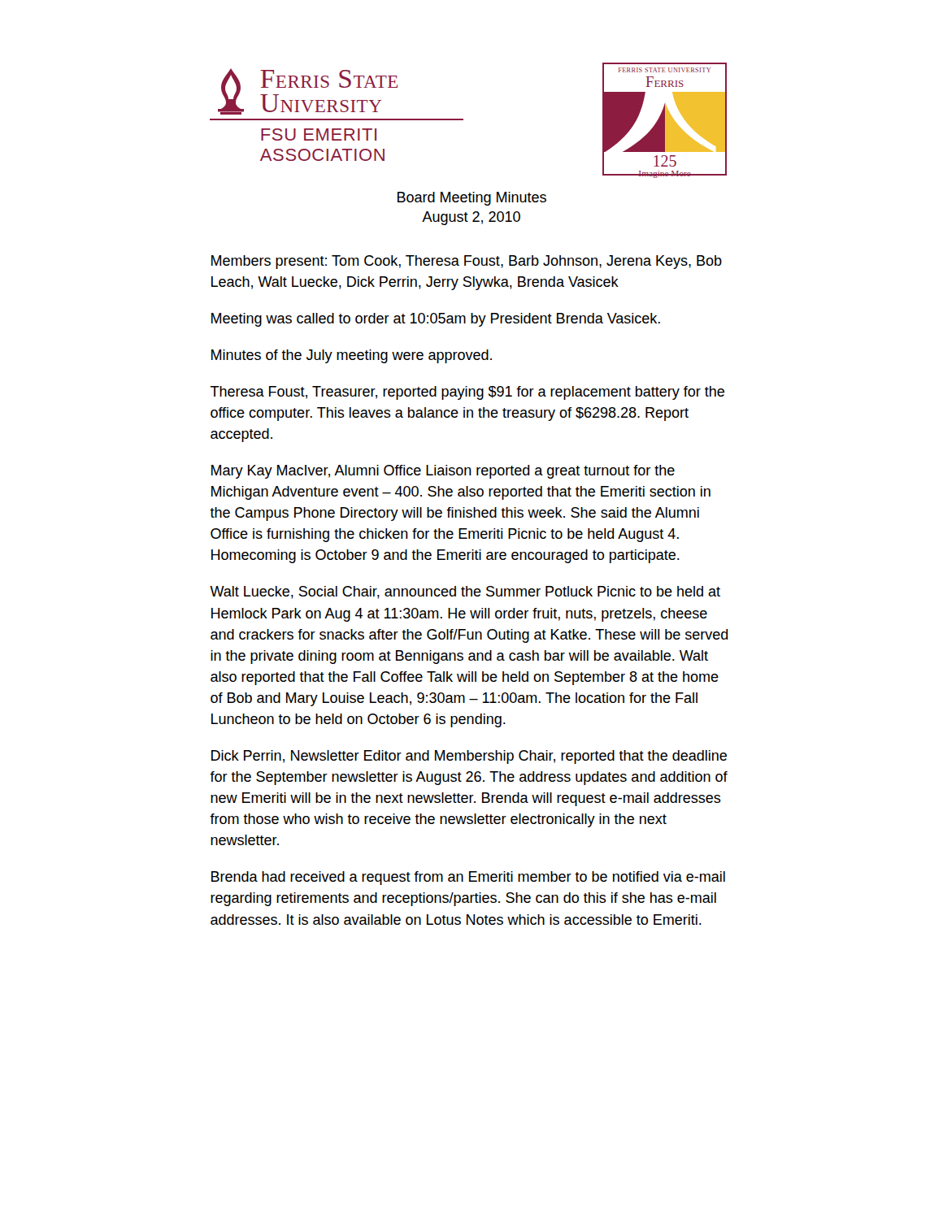Ferris State
University
FSU EMERITI
ASSOCIATION
FERRIS STATE UNIVERSITY
Ferris
125
Imagine More
Board Meeting Minutes August 2, 2010
Members present: Tom Cook, Theresa Foust, Barb Johnson, Jerena Keys, Bob Leach, Walt Luecke, Dick Perrin, Jerry Slywka, Brenda Vasicek
Meeting was called to order at 10:05am by President Brenda Vasicek.
Minutes of the July meeting were approved.
Theresa Foust, Treasurer, reported paying $91 for a replacement battery for the office computer. This leaves a balance in the treasury of $6298.28. Report accepted.
Mary Kay MacIver, Alumni Office Liaison reported a great turnout for the Michigan Adventure event – 400. She also reported that the Emeriti section in the Campus Phone Directory will be finished this week. She said the Alumni Office is furnishing the chicken for the Emeriti Picnic to be held August 4. Homecoming is October 9 and the Emeriti are encouraged to participate.
Walt Luecke, Social Chair, announced the Summer Potluck Picnic to be held at Hemlock Park on Aug 4 at 11:30am. He will order fruit, nuts, pretzels, cheese and crackers for snacks after the Golf/Fun Outing at Katke. These will be served in the private dining room at Bennigans and a cash bar will be available. Walt also reported that the Fall Coffee Talk will be held on September 8 at the home of Bob and Mary Louise Leach, 9:30am – 11:00am. The location for the Fall Luncheon to be held on October 6 is pending.
Dick Perrin, Newsletter Editor and Membership Chair, reported that the deadline for the September newsletter is August 26. The address updates and addition of new Emeriti will be in the next newsletter. Brenda will request e-mail addresses from those who wish to receive the newsletter electronically in the next newsletter.
Brenda had received a request from an Emeriti member to be notified via e-mail regarding retirements and receptions/parties. She can do this if she has e-mail addresses. It is also available on Lotus Notes which is accessible to Emeriti.